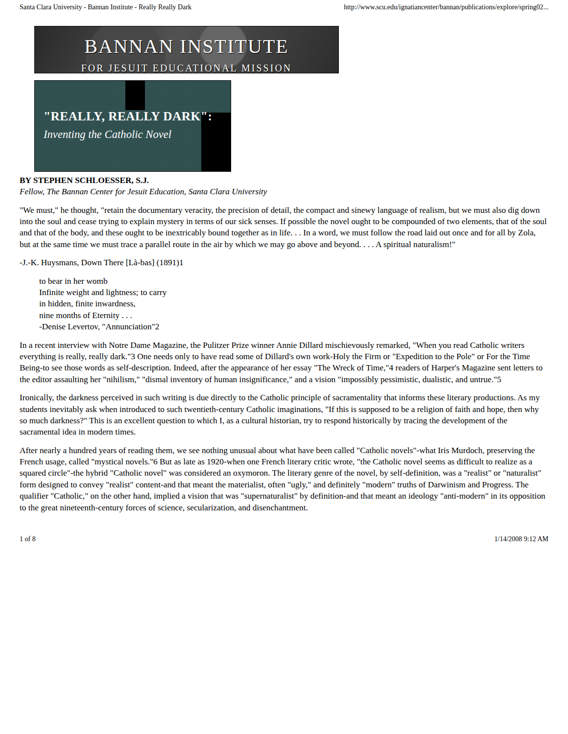Santa Clara University - Bannan Institute - Really Really Dark http://www.scu.edu/ignatiancenter/bannan/publications/explore/spring02...
BANNAN INSTITUTE FOR JESUIT EDUCATIONAL MISSION
"REALLY, REALLY DARK": Inventing the Catholic Novel
BY STEPHEN SCHLOESSER, S.J.
Fellow, The Bannan Center for Jesuit Education, Santa Clara University
"We must," he thought, "retain the documentary veracity, the precision of detail, the compact and sinewy language of realism, but we must also dig down into the soul and cease trying to explain mystery in terms of our sick senses. If possible the novel ought to be compounded of two elements, that of the soul and that of the body, and these ought to be inextricably bound together as in life. . . In a word, we must follow the road laid out once and for all by Zola, but at the same time we must trace a parallel route in the air by which we may go above and beyond. . . . A spiritual naturalism!"
-J.-K. Huysmans, Down There [Là-bas] (1891)1
to bear in her womb
Infinite weight and lightness; to carry
in hidden, finite inwardness,
nine months of Eternity . . .
-Denise Levertov, "Annunciation"2
In a recent interview with Notre Dame Magazine, the Pulitzer Prize winner Annie Dillard mischievously remarked, "When you read Catholic writers everything is really, really dark."3 One needs only to have read some of Dillard's own work-Holy the Firm or "Expedition to the Pole" or For the Time Being-to see those words as self-description. Indeed, after the appearance of her essay "The Wreck of Time,"4 readers of Harper's Magazine sent letters to the editor assaulting her "nihilism," "dismal inventory of human insignificance," and a vision "impossibly pessimistic, dualistic, and untrue."5
Ironically, the darkness perceived in such writing is due directly to the Catholic principle of sacramentality that informs these literary productions. As my students inevitably ask when introduced to such twentieth-century Catholic imaginations, "If this is supposed to be a religion of faith and hope, then why so much darkness?" This is an excellent question to which I, as a cultural historian, try to respond historically by tracing the development of the sacramental idea in modern times.
After nearly a hundred years of reading them, we see nothing unusual about what have been called "Catholic novels"-what Iris Murdoch, preserving the French usage, called "mystical novels."6 But as late as 1920-when one French literary critic wrote, "the Catholic novel seems as difficult to realize as a squared circle"-the hybrid "Catholic novel" was considered an oxymoron. The literary genre of the novel, by self-definition, was a "realist" or "naturalist" form designed to convey "realist" content-and that meant the materialist, often "ugly," and definitely "modern" truths of Darwinism and Progress. The qualifier "Catholic," on the other hand, implied a vision that was "supernaturalist" by definition-and that meant an ideology "anti-modern" in its opposition to the great nineteenth-century forces of science, secularization, and disenchantment.
1 of 8 1/14/2008 9:12 AM